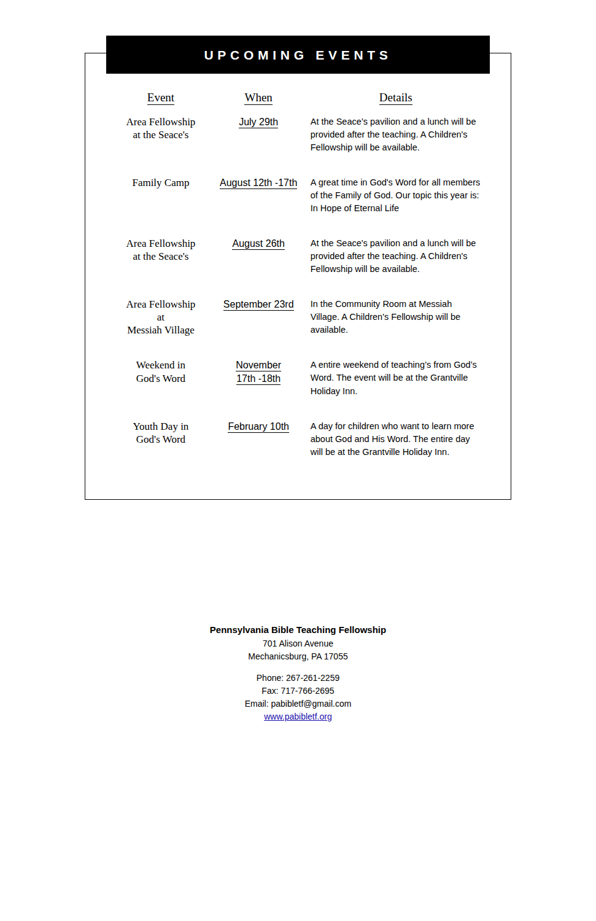Upcoming Events
| Event | When | Details |
| --- | --- | --- |
| Area Fellowship at the Seace's | July 29th | At the Seace’s pavilion and a lunch will be provided after the teaching. A Children's Fellowship will be available. |
| Family Camp | August 12th -17th | A great time in God's Word for all members of the Family of God. Our topic this year is: In Hope of Eternal Life |
| Area Fellowship at the Seace's | August 26th | At the Seace's pavilion and a lunch will be provided after the teaching. A Children's Fellowship will be available. |
| Area Fellowship at Messiah Village | September 23rd | In the Community Room at Messiah Village. A Children's Fellowship will be available. |
| Weekend in God's Word | November 17th -18th | A entire weekend of teaching’s from God’s Word. The event will be at the Grantville Holiday Inn. |
| Youth Day in God's Word | February 10th | A day for children who want to learn more about God and His Word. The entire day will be at the Grantville Holiday Inn. |
Pennsylvania Bible Teaching Fellowship
701 Alison Avenue
Mechanicsburg, PA 17055
Phone: 267-261-2259
Fax: 717-766-2695
Email: pabibletf@gmail.com
www.pabibletf.org